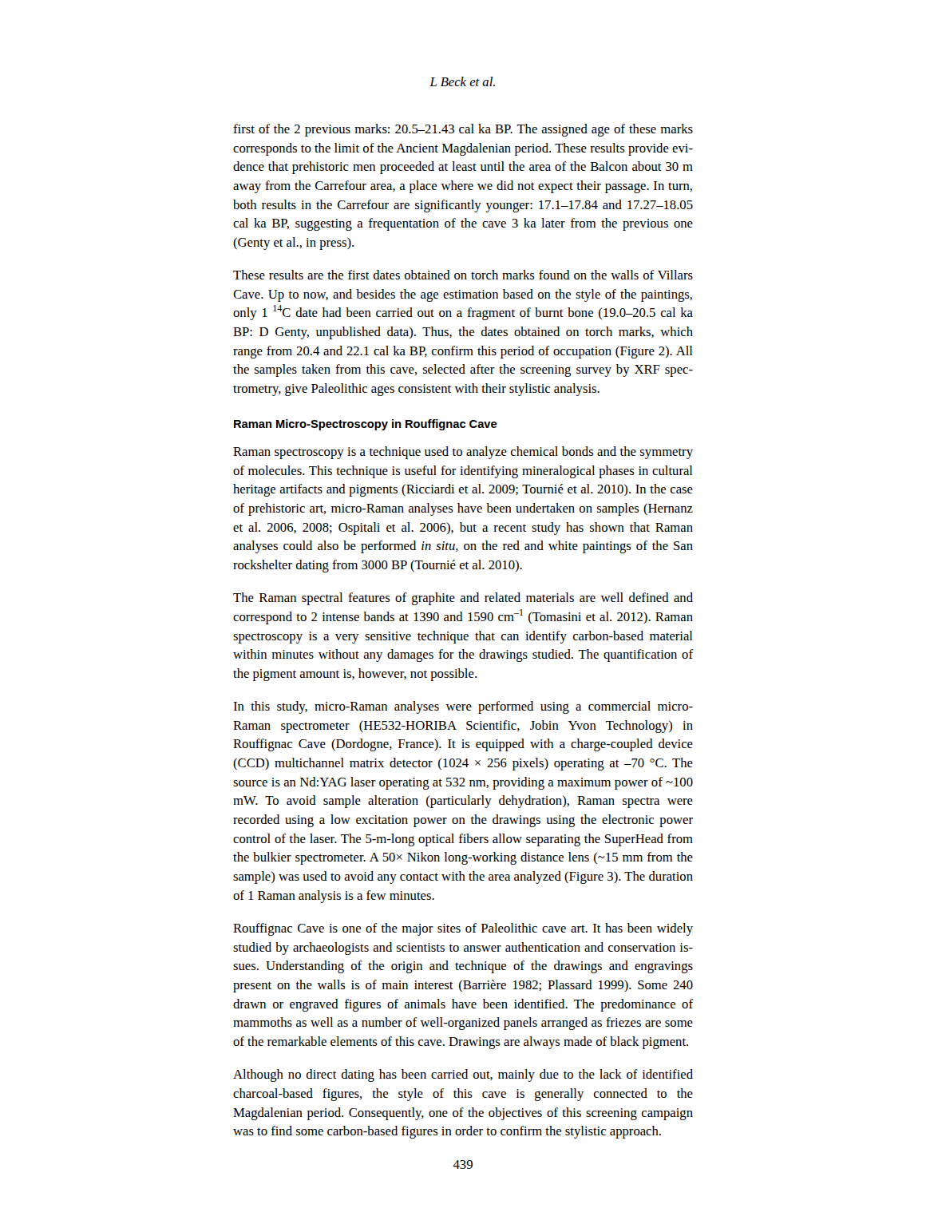L Beck et al.
first of the 2 previous marks: 20.5–21.43 cal ka BP. The assigned age of these marks corresponds to the limit of the Ancient Magdalenian period. These results provide evidence that prehistoric men proceeded at least until the area of the Balcon about 30 m away from the Carrefour area, a place where we did not expect their passage. In turn, both results in the Carrefour are significantly younger: 17.1–17.84 and 17.27–18.05 cal ka BP, suggesting a frequentation of the cave 3 ka later from the previous one (Genty et al., in press).
These results are the first dates obtained on torch marks found on the walls of Villars Cave. Up to now, and besides the age estimation based on the style of the paintings, only 1 14C date had been carried out on a fragment of burnt bone (19.0–20.5 cal ka BP: D Genty, unpublished data). Thus, the dates obtained on torch marks, which range from 20.4 and 22.1 cal ka BP, confirm this period of occupation (Figure 2). All the samples taken from this cave, selected after the screening survey by XRF spectrometry, give Paleolithic ages consistent with their stylistic analysis.
Raman Micro-Spectroscopy in Rouffignac Cave
Raman spectroscopy is a technique used to analyze chemical bonds and the symmetry of molecules. This technique is useful for identifying mineralogical phases in cultural heritage artifacts and pigments (Ricciardi et al. 2009; Tournié et al. 2010). In the case of prehistoric art, micro-Raman analyses have been undertaken on samples (Hernanz et al. 2006, 2008; Ospitali et al. 2006), but a recent study has shown that Raman analyses could also be performed in situ, on the red and white paintings of the San rockshelter dating from 3000 BP (Tournié et al. 2010).
The Raman spectral features of graphite and related materials are well defined and correspond to 2 intense bands at 1390 and 1590 cm–1 (Tomasini et al. 2012). Raman spectroscopy is a very sensitive technique that can identify carbon-based material within minutes without any damages for the drawings studied. The quantification of the pigment amount is, however, not possible.
In this study, micro-Raman analyses were performed using a commercial micro-Raman spectrometer (HE532-HORIBA Scientific, Jobin Yvon Technology) in Rouffignac Cave (Dordogne, France). It is equipped with a charge-coupled device (CCD) multichannel matrix detector (1024 × 256 pixels) operating at –70 °C. The source is an Nd:YAG laser operating at 532 nm, providing a maximum power of ~100 mW. To avoid sample alteration (particularly dehydration), Raman spectra were recorded using a low excitation power on the drawings using the electronic power control of the laser. The 5-m-long optical fibers allow separating the SuperHead from the bulkier spectrometer. A 50× Nikon long-working distance lens (~15 mm from the sample) was used to avoid any contact with the area analyzed (Figure 3). The duration of 1 Raman analysis is a few minutes.
Rouffignac Cave is one of the major sites of Paleolithic cave art. It has been widely studied by archaeologists and scientists to answer authentication and conservation issues. Understanding of the origin and technique of the drawings and engravings present on the walls is of main interest (Barrière 1982; Plassard 1999). Some 240 drawn or engraved figures of animals have been identified. The predominance of mammoths as well as a number of well-organized panels arranged as friezes are some of the remarkable elements of this cave. Drawings are always made of black pigment.
Although no direct dating has been carried out, mainly due to the lack of identified charcoal-based figures, the style of this cave is generally connected to the Magdalenian period. Consequently, one of the objectives of this screening campaign was to find some carbon-based figures in order to confirm the stylistic approach.
439